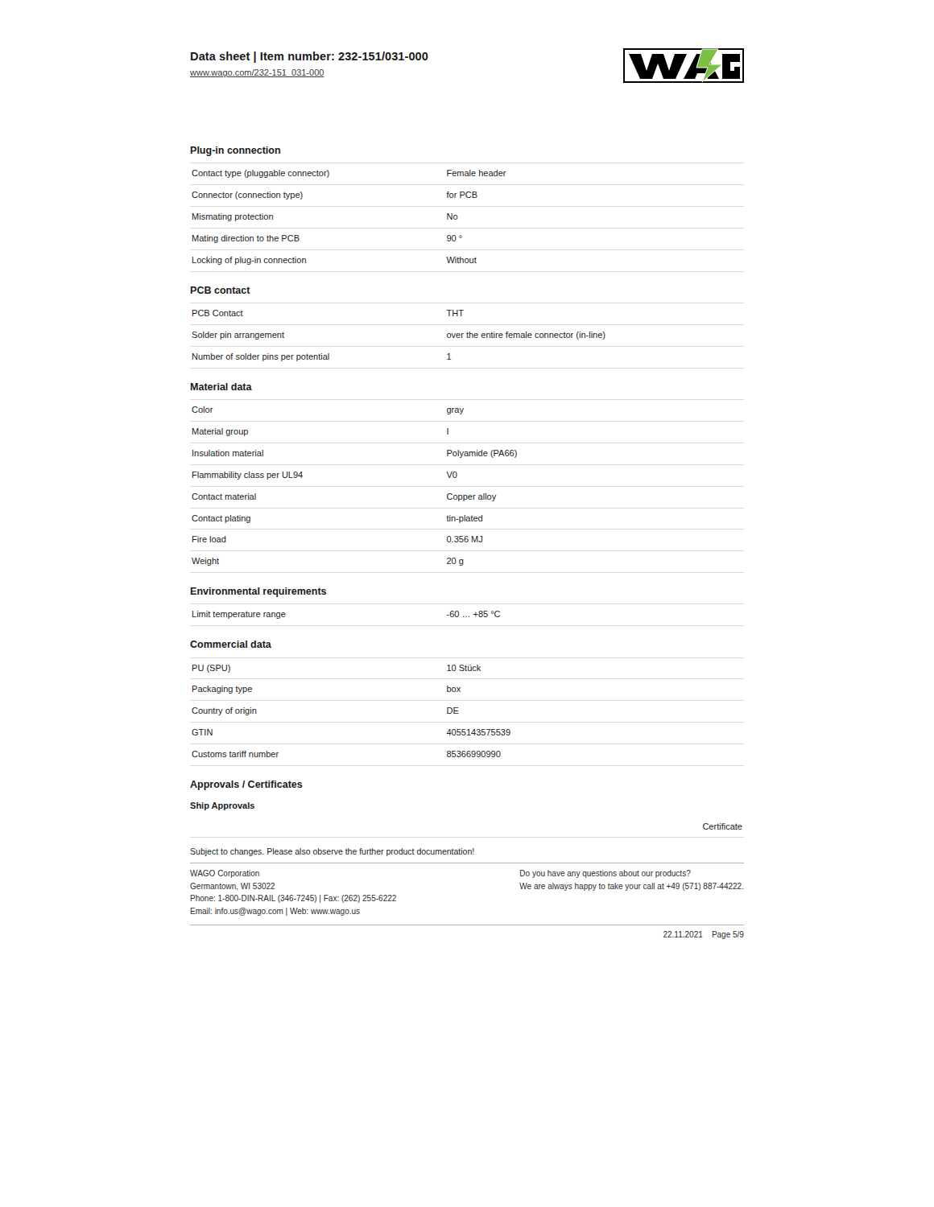Data sheet | Item number: 232-151/031-000
www.wago.com/232-151_031-000
Plug-in connection
| Contact type (pluggable connector) | Female header |
| Connector (connection type) | for PCB |
| Mismating protection | No |
| Mating direction to the PCB | 90 ° |
| Locking of plug-in connection | Without |
PCB contact
| PCB Contact | THT |
| Solder pin arrangement | over the entire female connector (in-line) |
| Number of solder pins per potential | 1 |
Material data
| Color | gray |
| Material group | I |
| Insulation material | Polyamide (PA66) |
| Flammability class per UL94 | V0 |
| Contact material | Copper alloy |
| Contact plating | tin-plated |
| Fire load | 0.356 MJ |
| Weight | 20 g |
Environmental requirements
| Limit temperature range | -60 … +85 °C |
Commercial data
| PU (SPU) | 10 Stück |
| Packaging type | box |
| Country of origin | DE |
| GTIN | 4055143575539 |
| Customs tariff number | 85366990990 |
Approvals / Certificates
Ship Approvals
Certificate
Subject to changes. Please also observe the further product documentation!
WAGO Corporation
Germantown, WI 53022
Phone: 1-800-DIN-RAIL (346-7245) | Fax: (262) 255-6222
Email: info.us@wago.com | Web: www.wago.us
Do you have any questions about our products?
We are always happy to take your call at +49 (571) 887-44222.
22.11.2021 Page 5/9